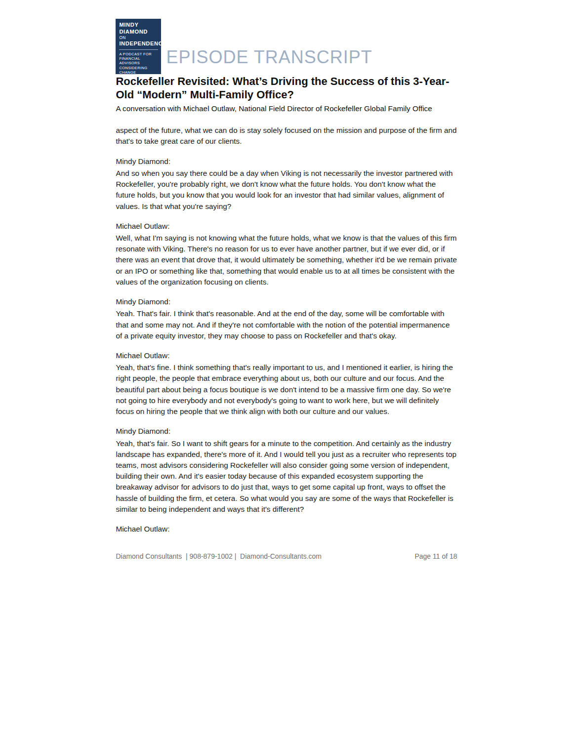MINDY
DIAMOND
ON
INDEPENDENCE
A PODCAST FOR
FINANCIAL ADVISORS
CONSIDERING CHANGE
EPISODE TRANSCRIPT
Rockefeller Revisited: What’s Driving the Success of this 3-Year-Old “Modern” Multi-Family Office?
A conversation with Michael Outlaw, National Field Director of Rockefeller Global Family Office
aspect of the future, what we can do is stay solely focused on the mission and purpose of the firm and that's to take great care of our clients.
Mindy Diamond:
And so when you say there could be a day when Viking is not necessarily the investor partnered with Rockefeller, you're probably right, we don't know what the future holds. You don't know what the future holds, but you know that you would look for an investor that had similar values, alignment of values. Is that what you're saying?
Michael Outlaw:
Well, what I'm saying is not knowing what the future holds, what we know is that the values of this firm resonate with Viking. There's no reason for us to ever have another partner, but if we ever did, or if there was an event that drove that, it would ultimately be something, whether it'd be we remain private or an IPO or something like that, something that would enable us to at all times be consistent with the values of the organization focusing on clients.
Mindy Diamond:
Yeah. That's fair. I think that's reasonable. And at the end of the day, some will be comfortable with that and some may not. And if they're not comfortable with the notion of the potential impermanence of a private equity investor, they may choose to pass on Rockefeller and that's okay.
Michael Outlaw:
Yeah, that's fine. I think something that's really important to us, and I mentioned it earlier, is hiring the right people, the people that embrace everything about us, both our culture and our focus. And the beautiful part about being a focus boutique is we don't intend to be a massive firm one day. So we're not going to hire everybody and not everybody's going to want to work here, but we will definitely focus on hiring the people that we think align with both our culture and our values.
Mindy Diamond:
Yeah, that's fair. So I want to shift gears for a minute to the competition. And certainly as the industry landscape has expanded, there's more of it. And I would tell you just as a recruiter who represents top teams, most advisors considering Rockefeller will also consider going some version of independent, building their own. And it's easier today because of this expanded ecosystem supporting the breakaway advisor for advisors to do just that, ways to get some capital up front, ways to offset the hassle of building the firm, et cetera. So what would you say are some of the ways that Rockefeller is similar to being independent and ways that it's different?
Michael Outlaw:
Diamond Consultants | 908-879-1002 | Diamond-Consultants.com
Page 11 of 18